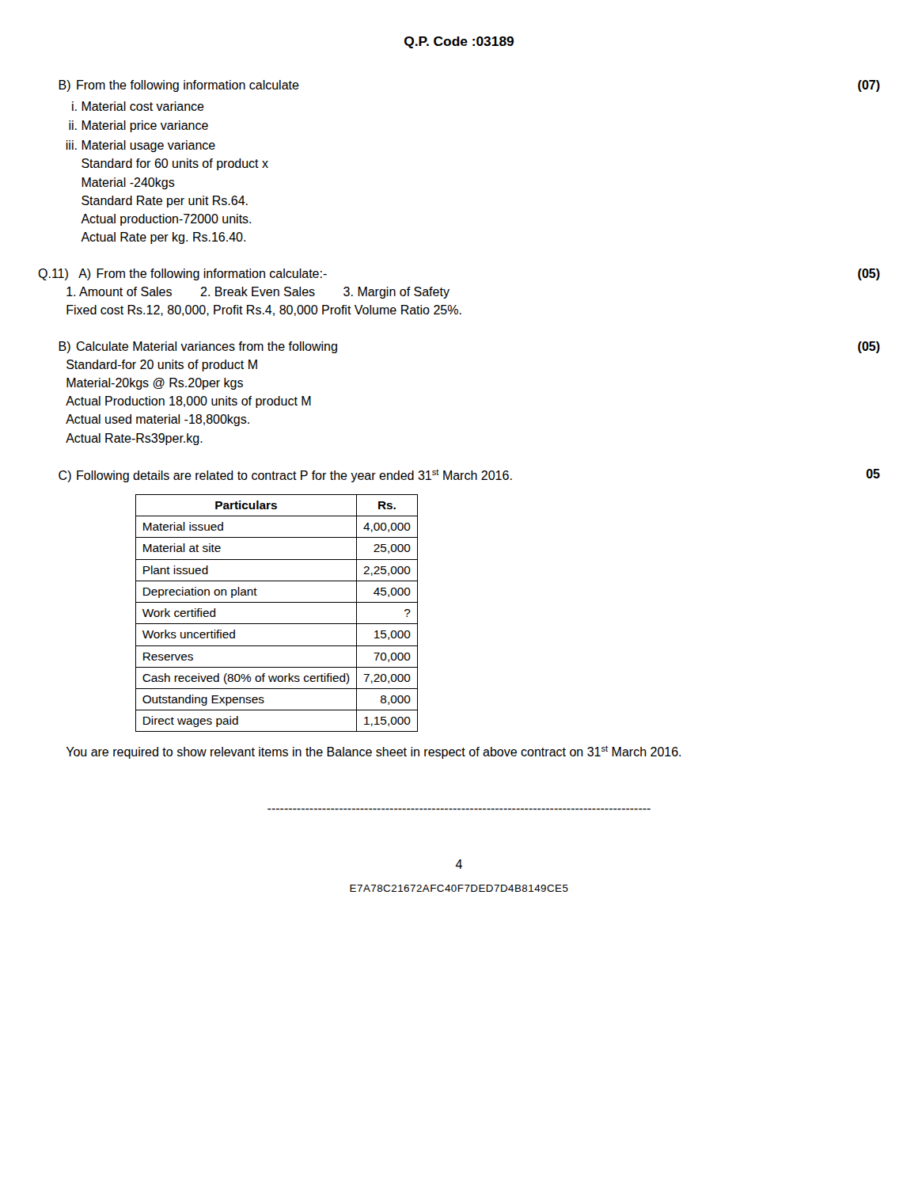Q.P. Code :03189
(07) B) From the following information calculate
Material cost variance
Material price variance
Material usage variance
Standard for 60 units of product x
Material -240kgs
Standard Rate per unit Rs.64.
Actual production-72000 units.
Actual Rate per kg. Rs.16.40.
(05) Q.11) A) From the following information calculate:-
1. Amount of Sales 2. Break Even Sales 3. Margin of Safety
Fixed cost Rs.12, 80,000, Profit Rs.4, 80,000 Profit Volume Ratio 25%.
(05) B) Calculate Material variances from the following
Standard-for 20 units of product M
Material-20kgs @ Rs.20per kgs
Actual Production 18,000 units of product M
Actual used material -18,800kgs.
Actual Rate-Rs39per.kg.
05 C) Following details are related to contract P for the year ended 31st March 2016.
| Particulars | Rs. |
| --- | --- |
| Material issued | 4,00,000 |
| Material at site | 25,000 |
| Plant issued | 2,25,000 |
| Depreciation on plant | 45,000 |
| Work certified | ? |
| Works uncertified | 15,000 |
| Reserves | 70,000 |
| Cash received (80% of works certified) | 7,20,000 |
| Outstanding Expenses | 8,000 |
| Direct wages paid | 1,15,000 |
You are required to show relevant items in the Balance sheet in respect of above contract on 31st March 2016.
-------------------------------------------------------------------------------------------
4
E7A78C21672AFC40F7DED7D4B8149CE5